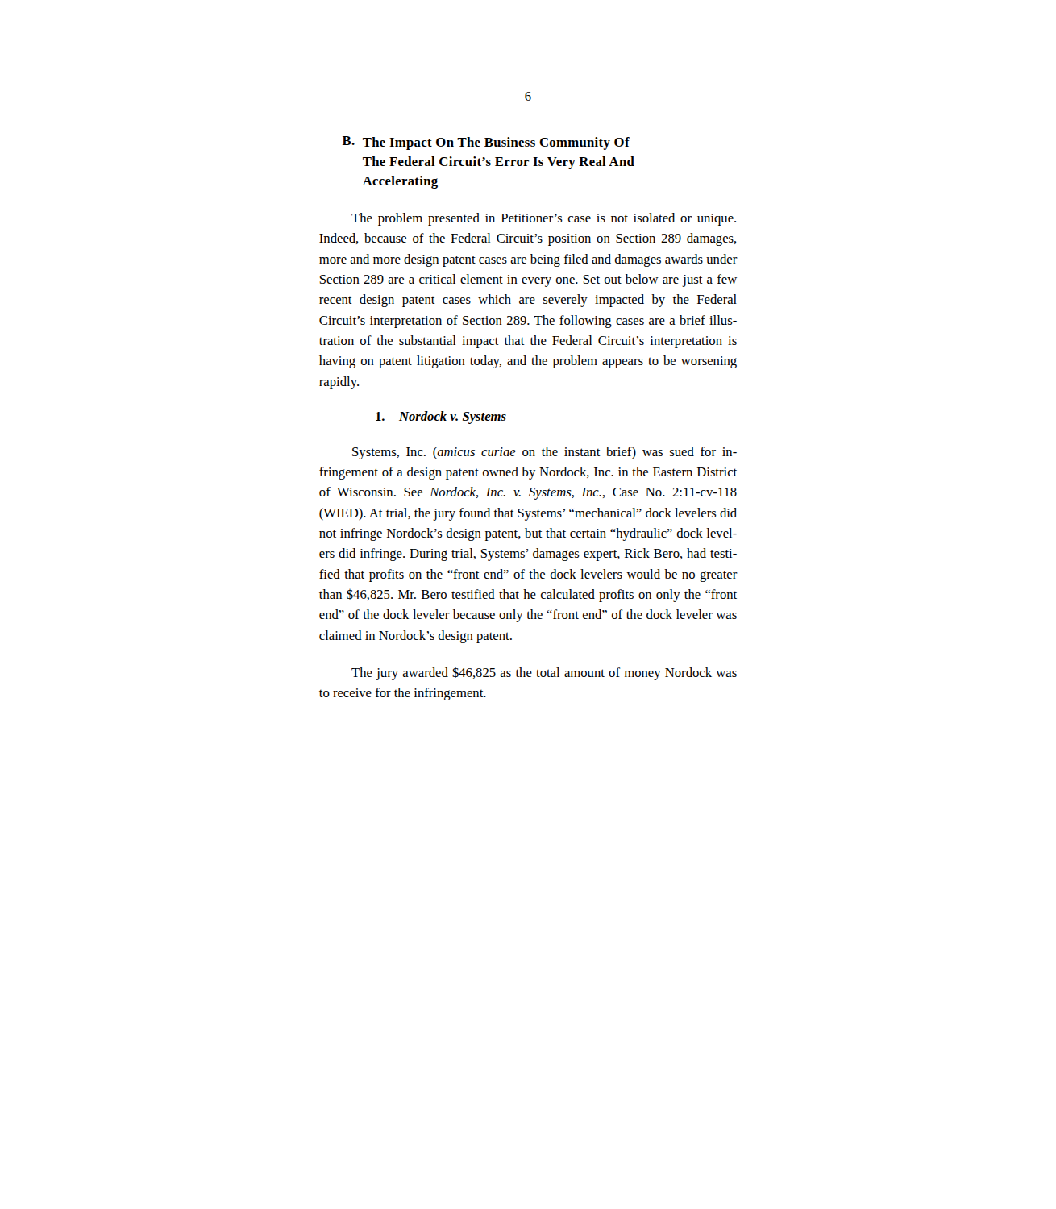6
B. The Impact On The Business Community Of
The Federal Circuit’s Error Is Very Real And
Accelerating
The problem presented in Petitioner’s case is not isolated or unique. Indeed, because of the Federal Circuit’s position on Section 289 damages, more and more design patent cases are being filed and damages awards under Section 289 are a critical element in every one. Set out below are just a few recent design patent cases which are severely impacted by the Federal Circuit’s interpretation of Section 289. The following cases are a brief illustration of the substantial impact that the Federal Circuit’s interpretation is having on patent litigation today, and the problem appears to be worsening rapidly.
1. Nordock v. Systems
Systems, Inc. (amicus curiae on the instant brief) was sued for infringement of a design patent owned by Nordock, Inc. in the Eastern District of Wisconsin. See Nordock, Inc. v. Systems, Inc., Case No. 2:11-cv-118 (WIED). At trial, the jury found that Systems’ “mechanical” dock levelers did not infringe Nordock’s design patent, but that certain “hydraulic” dock levelers did infringe. During trial, Systems’ damages expert, Rick Bero, had testified that profits on the “front end” of the dock levelers would be no greater than $46,825. Mr. Bero testified that he calculated profits on only the “front end” of the dock leveler because only the “front end” of the dock leveler was claimed in Nordock’s design patent.
The jury awarded $46,825 as the total amount of money Nordock was to receive for the infringement.